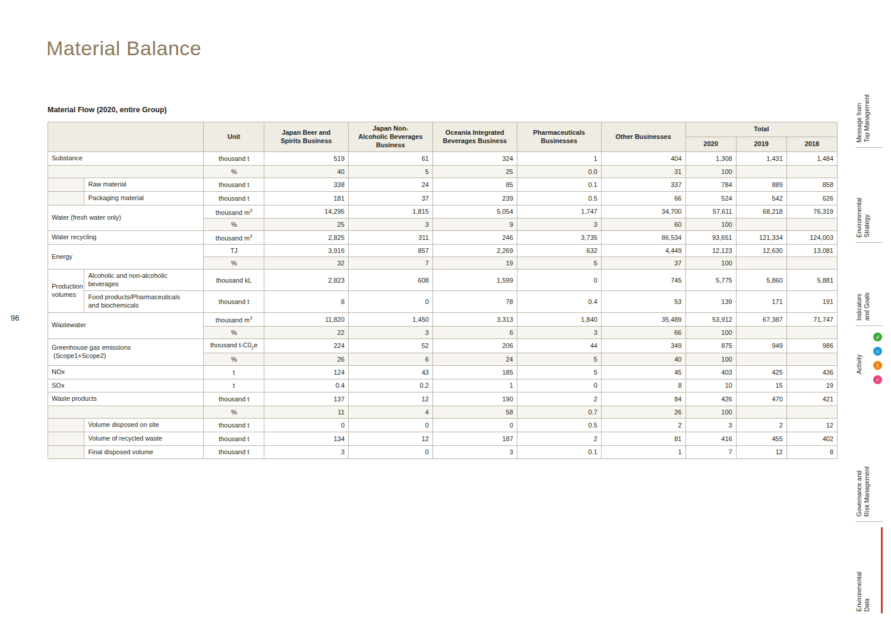Material Balance
Material Flow (2020, entire Group)
96
| | Unit | Japan Beer and Spirits Business | Japan Non- Alcoholic Beverages Business | Oceania Integrated Beverages Business | Pharmaceuticals Businesses | Other Businesses | Total |
| --- | --- | --- | --- | --- | --- | --- | --- |
| 2020 | 2019 | 2018 |
| Substance | thousand t | 519 | 61 | 324 | 1 | 404 | 1,308 | 1,431 | 1,484 |
| | % | 40 | 5 | 25 | 0.0 | 31 | 100 | | |
| | Raw material | thousand t | 338 | 24 | 85 | 0.1 | 337 | 784 | 889 | 858 |
| | Packaging material | thousand t | 181 | 37 | 239 | 0.5 | 66 | 524 | 542 | 626 |
| Water (fresh water only) | thousand m 3 | 14,295 | 1,815 | 5,054 | 1,747 | 34,700 | 57,611 | 68,218 | 76,319 |
| % | 25 | 3 | 9 | 3 | 60 | 100 | | |
| Water recycling | thousand m 3 | 2,825 | 311 | 246 | 3,735 | 86,534 | 93,651 | 121,334 | 124,003 |
| Energy | TJ | 3,916 | 857 | 2,269 | 632 | 4,449 | 12,123 | 12,630 | 13,081 |
| % | 32 | 7 | 19 | 5 | 37 | 100 | | |
| Production volumes | Alcoholic and non-alcoholic beverages | thousand kL | 2,823 | 608 | 1,599 | 0 | 745 | 5,775 | 5,860 | 5,881 |
| Food products/Pharmaceuticals and biochemicals | thousand t | 8 | 0 | 78 | 0.4 | 53 | 139 | 171 | 191 |
| Wastewater | thousand m 3 | 11,820 | 1,450 | 3,313 | 1,840 | 35,489 | 53,912 | 67,387 | 71,747 |
| % | 22 | 3 | 6 | 3 | 66 | 100 | | |
| Greenhouse gas emissions (Scope1+Scope2) | thousand t-C0 2 e | 224 | 52 | 206 | 44 | 349 | 875 | 949 | 986 |
| % | 26 | 6 | 24 | 5 | 40 | 100 | | |
| NOx | t | 124 | 43 | 185 | 5 | 45 | 403 | 425 | 436 |
| SOx | t | 0.4 | 0.2 | 1 | 0 | 8 | 10 | 15 | 19 |
| Waste products | thousand t | 137 | 12 | 190 | 2 | 84 | 426 | 470 | 421 |
| | % | 11 | 4 | 58 | 0.7 | 26 | 100 | | |
| | Volume disposed on site | thousand t | 0 | 0 | 0 | 0.5 | 2 | 3 | 2 | 12 |
| | Volume of recycled waste | thousand t | 134 | 12 | 187 | 2 | 81 | 416 | 455 | 402 |
| | Final disposed volume | thousand t | 3 | 0 | 3 | 0.1 | 1 | 7 | 12 | 8 |
Message from
Top Management
Environmental
Strategy
Indicators
and Goals
Activity
Governance and
Risk Management
Environmental
Data
✓
○
!
○